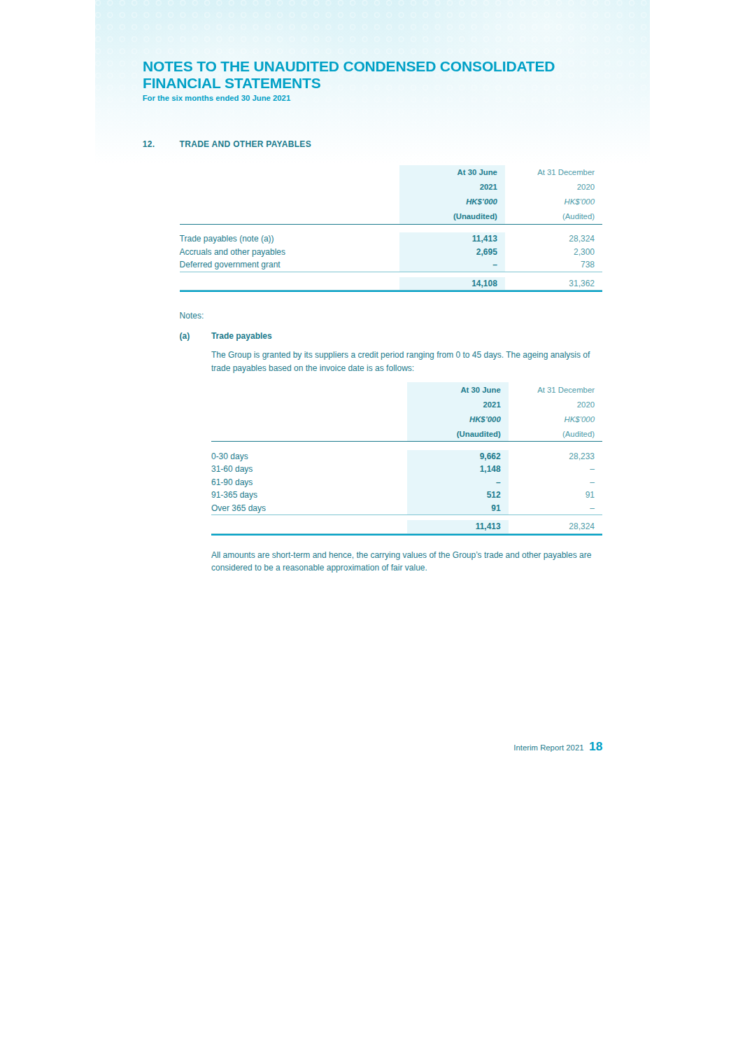Notes to the Unaudited Condensed Consolidated Financial Statements
For the six months ended 30 June 2021
12.
Trade and other payables
| | | At 30 June | At 31 December |
| | | 2021 | 2020 |
| | | HK$’000 | HK$’000 |
| | | (Unaudited) | (Audited) |
| Trade payables (note (a)) | | 11,413 | 28,324 |
| Accruals and other payables | | 2,695 | 2,300 |
| Deferred government grant | | – | 738 |
| | | 14,108 | 31,362 |
Notes:
(a)
Trade payables
The Group is granted by its suppliers a credit period ranging from 0 to 45 days. The ageing analysis of trade payables based on the invoice date is as follows:
| | | At 30 June | At 31 December |
| | | 2021 | 2020 |
| | | HK$’000 | HK$’000 |
| | | (Unaudited) | (Audited) |
| 0-30 days | | 9,662 | 28,233 |
| 31-60 days | | 1,148 | – |
| 61-90 days | | – | – |
| 91-365 days | | 512 | 91 |
| Over 365 days | | 91 | – |
| | | 11,413 | 28,324 |
All amounts are short-term and hence, the carrying values of the Group’s trade and other payables are considered to be a reasonable approximation of fair value.
Interim Report 202118